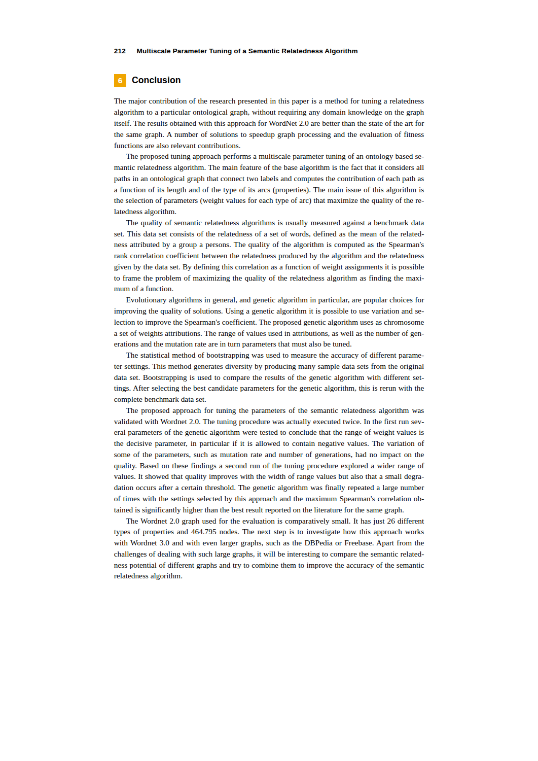212 Multiscale Parameter Tuning of a Semantic Relatedness Algorithm
6
Conclusion
The major contribution of the research presented in this paper is a method for tuning a relatedness algorithm to a particular ontological graph, without requiring any domain knowledge on the graph itself. The results obtained with this approach for WordNet 2.0 are better than the state of the art for the same graph. A number of solutions to speedup graph processing and the evaluation of fitness functions are also relevant contributions.
The proposed tuning approach performs a multiscale parameter tuning of an ontology based semantic relatedness algorithm. The main feature of the base algorithm is the fact that it considers all paths in an ontological graph that connect two labels and computes the contribution of each path as a function of its length and of the type of its arcs (properties). The main issue of this algorithm is the selection of parameters (weight values for each type of arc) that maximize the quality of the relatedness algorithm.
The quality of semantic relatedness algorithms is usually measured against a benchmark data set. This data set consists of the relatedness of a set of words, defined as the mean of the relatedness attributed by a group a persons. The quality of the algorithm is computed as the Spearman's rank correlation coefficient between the relatedness produced by the algorithm and the relatedness given by the data set. By defining this correlation as a function of weight assignments it is possible to frame the problem of maximizing the quality of the relatedness algorithm as finding the maximum of a function.
Evolutionary algorithms in general, and genetic algorithm in particular, are popular choices for improving the quality of solutions. Using a genetic algorithm it is possible to use variation and selection to improve the Spearman's coefficient. The proposed genetic algorithm uses as chromosome a set of weights attributions. The range of values used in attributions, as well as the number of generations and the mutation rate are in turn parameters that must also be tuned.
The statistical method of bootstrapping was used to measure the accuracy of different parameter settings. This method generates diversity by producing many sample data sets from the original data set. Bootstrapping is used to compare the results of the genetic algorithm with different settings. After selecting the best candidate parameters for the genetic algorithm, this is rerun with the complete benchmark data set.
The proposed approach for tuning the parameters of the semantic relatedness algorithm was validated with Wordnet 2.0. The tuning procedure was actually executed twice. In the first run several parameters of the genetic algorithm were tested to conclude that the range of weight values is the decisive parameter, in particular if it is allowed to contain negative values. The variation of some of the parameters, such as mutation rate and number of generations, had no impact on the quality. Based on these findings a second run of the tuning procedure explored a wider range of values. It showed that quality improves with the width of range values but also that a small degradation occurs after a certain threshold. The genetic algorithm was finally repeated a large number of times with the settings selected by this approach and the maximum Spearman's correlation obtained is significantly higher than the best result reported on the literature for the same graph.
The Wordnet 2.0 graph used for the evaluation is comparatively small. It has just 26 different types of properties and 464.795 nodes. The next step is to investigate how this approach works with Wordnet 3.0 and with even larger graphs, such as the DBPedia or Freebase. Apart from the challenges of dealing with such large graphs, it will be interesting to compare the semantic relatedness potential of different graphs and try to combine them to improve the accuracy of the semantic relatedness algorithm.